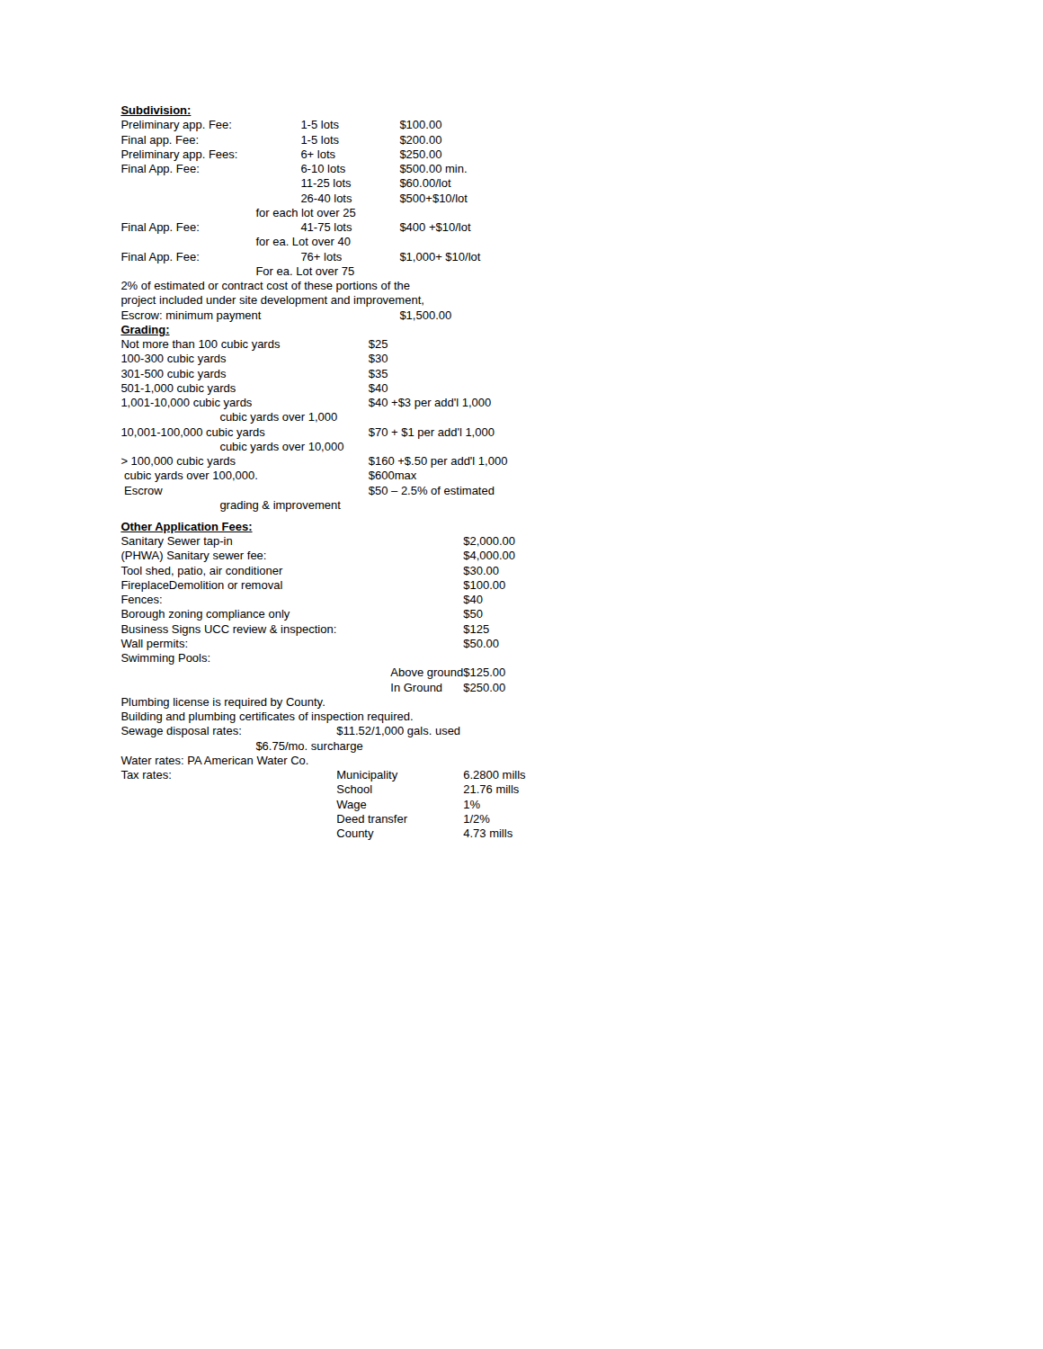Subdivision:
| Preliminary app. Fee: | 1-5 lots | $100.00 |
| Final app. Fee: | 1-5 lots | $200.00 |
| Preliminary app. Fees: | 6+ lots | $250.00 |
| Final App. Fee: | 6-10 lots | $500.00 min. |
| | 11-25 lots | $60.00/lot |
| | 26-40 lots | $500+$10/lot |
| for each lot over 25 |
| Final App. Fee: | 41-75 lots | $400 +$10/lot |
| for ea. Lot over 40 |
| Final App. Fee: | 76+ lots | $1,000+ $10/lot |
| For ea. Lot over 75 |
| 2% of estimated or contract cost of these portions of the |
| project included under site development and improvement, |
| Escrow: minimum payment | | $1,500.00 |
Grading:
| Not more than 100 cubic yards | | $25 |
| 100-300 cubic yards | | $30 |
| 301-500 cubic yards | | $35 |
| 501-1,000 cubic yards | | $40 |
| 1,001-10,000 cubic yards | | $40 +$3 per add'l 1,000 |
| cubic yards over 1,000 |
| 10,001-100,000 cubic yards | | $70 + $1 per add'l 1,000 |
| cubic yards over 10,000 |
| > 100,000 cubic yards | | $160 +$.50 per add'l 1,000 |
| cubic yards over 100,000. | | $600max |
| Escrow | | $50 – 2.5% of estimated |
| grading & improvement |
Other Application Fees:
| Sanitary Sewer tap-in | | $2,000.00 |
| (PHWA) Sanitary sewer fee: | | $4,000.00 |
| Tool shed, patio, air conditioner | | $30.00 |
| FireplaceDemolition or removal | | $100.00 |
| Fences: | | $40 |
| Borough zoning compliance only | | $50 |
| Business Signs UCC review & inspection: | | $125 |
| Wall permits: | | $50.00 |
| Swimming Pools: | | |
| | Above ground | $125.00 |
| | In Ground | $250.00 |
| Plumbing license is required by County. |
| Building and plumbing certificates of inspection required. |
| Sewage disposal rates: | $11.52/1,000 gals. used |
| $6.75/mo. surcharge |
| Water rates: PA American Water Co. |
| Tax rates: | Municipality | 6.2800 mills |
| | School | 21.76 mills |
| | Wage | 1% |
| | Deed transfer | 1/2% |
| | County | 4.73 mills |